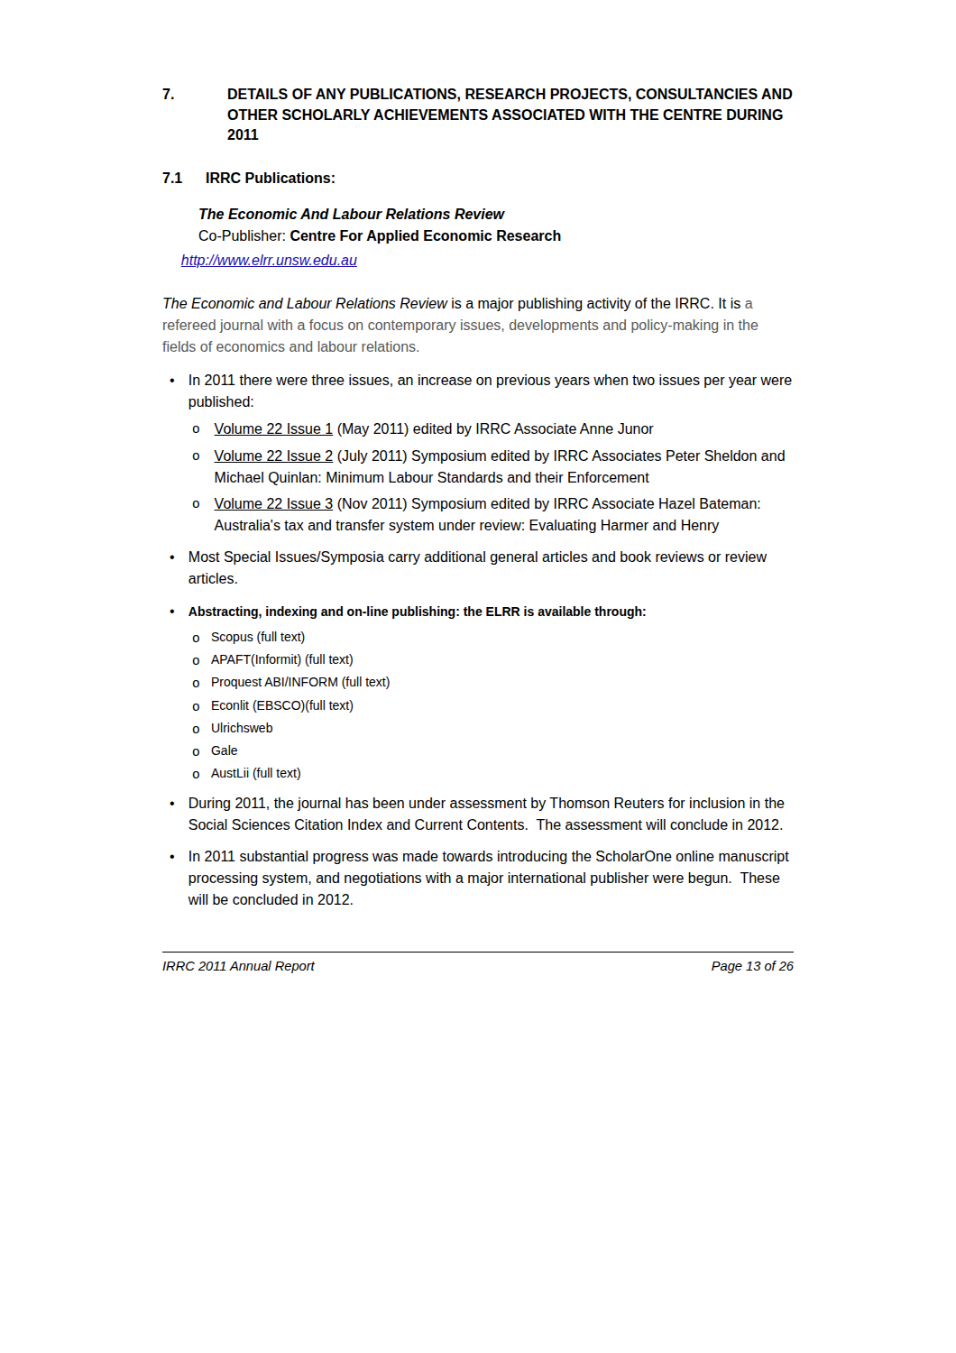7. DETAILS OF ANY PUBLICATIONS, RESEARCH PROJECTS, CONSULTANCIES AND OTHER SCHOLARLY ACHIEVEMENTS ASSOCIATED WITH THE CENTRE DURING 2011
7.1 IRRC Publications:
The Economic And Labour Relations Review
Co-Publisher: Centre For Applied Economic Research
http://www.elrr.unsw.edu.au
The Economic and Labour Relations Review is a major publishing activity of the IRRC. It is a refereed journal with a focus on contemporary issues, developments and policy-making in the fields of economics and labour relations.
In 2011 there were three issues, an increase on previous years when two issues per year were published:
Volume 22 Issue 1 (May 2011) edited by IRRC Associate Anne Junor
Volume 22 Issue 2 (July 2011) Symposium edited by IRRC Associates Peter Sheldon and Michael Quinlan: Minimum Labour Standards and their Enforcement
Volume 22 Issue 3 (Nov 2011) Symposium edited by IRRC Associate Hazel Bateman: Australia's tax and transfer system under review: Evaluating Harmer and Henry
Most Special Issues/Symposia carry additional general articles and book reviews or review articles.
Abstracting, indexing and on-line publishing: the ELRR is available through:
Scopus (full text)
APAFT(Informit) (full text)
Proquest ABI/INFORM (full text)
Econlit (EBSCO)(full text)
Ulrichsweb
Gale
AustLii (full text)
During 2011, the journal has been under assessment by Thomson Reuters for inclusion in the Social Sciences Citation Index and Current Contents. The assessment will conclude in 2012.
In 2011 substantial progress was made towards introducing the ScholarOne online manuscript processing system, and negotiations with a major international publisher were begun. These will be concluded in 2012.
IRRC 2011 Annual Report Page 13 of 26